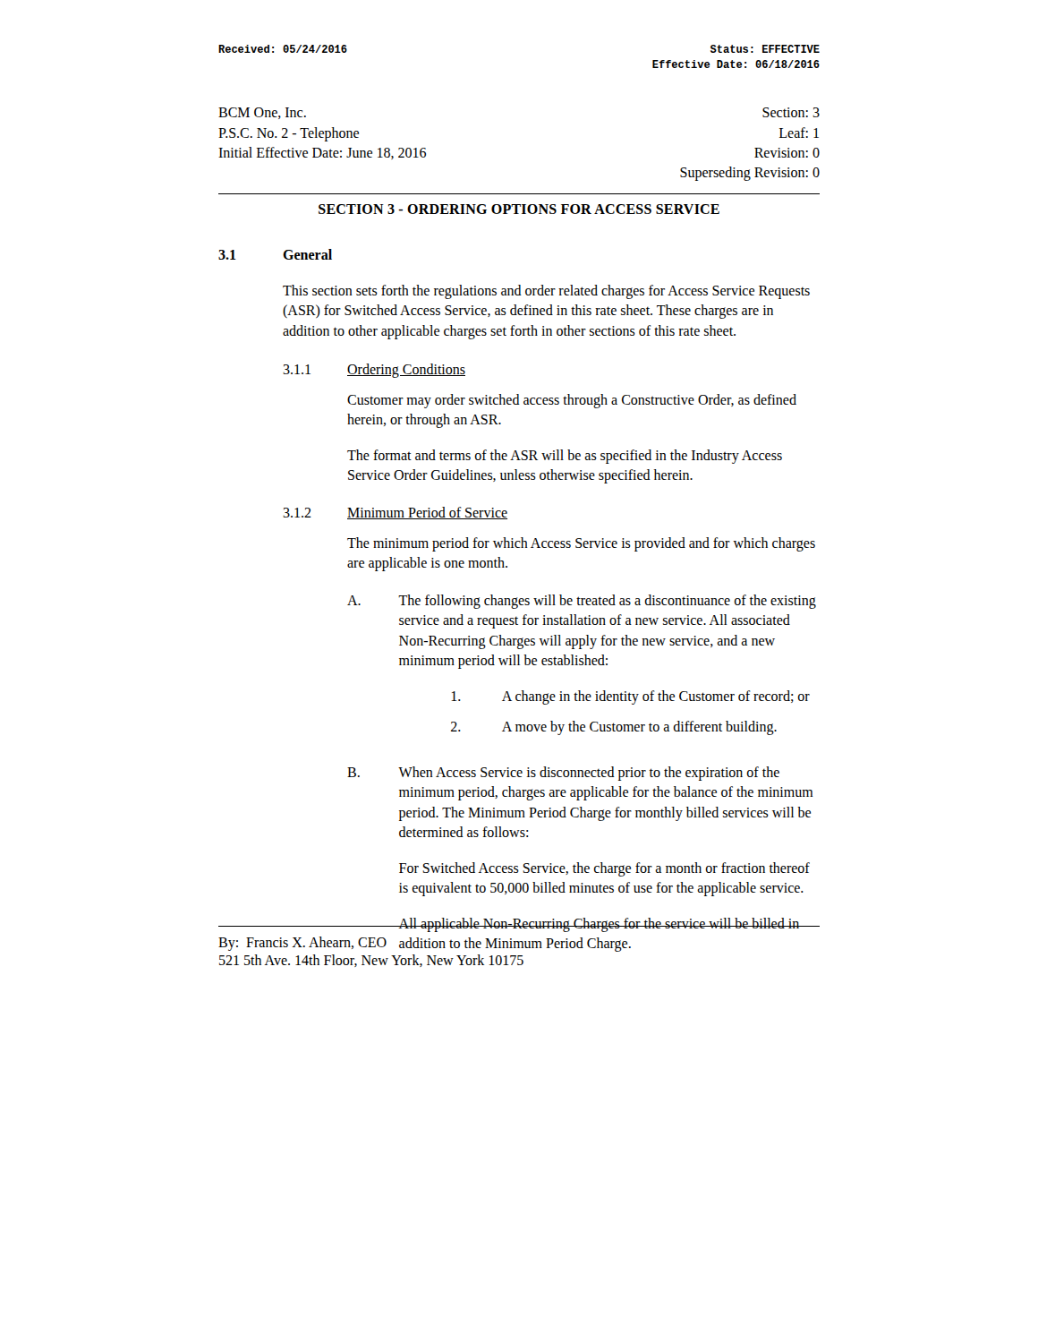Received: 05/24/2016
Status: EFFECTIVE
Effective Date: 06/18/2016
BCM One, Inc.
P.S.C. No. 2 - Telephone
Initial Effective Date: June 18, 2016
Section: 3
Leaf: 1
Revision: 0
Superseding Revision: 0
SECTION 3 - ORDERING OPTIONS FOR ACCESS SERVICE
3.1
General
This section sets forth the regulations and order related charges for Access Service Requests (ASR) for Switched Access Service, as defined in this rate sheet. These charges are in addition to other applicable charges set forth in other sections of this rate sheet.
3.1.1
Ordering Conditions
Customer may order switched access through a Constructive Order, as defined herein, or through an ASR.
The format and terms of the ASR will be as specified in the Industry Access Service Order Guidelines, unless otherwise specified herein.
3.1.2
Minimum Period of Service
The minimum period for which Access Service is provided and for which charges are applicable is one month.
A.
The following changes will be treated as a discontinuance of the existing service and a request for installation of a new service. All associated Non-Recurring Charges will apply for the new service, and a new minimum period will be established:
1.
A change in the identity of the Customer of record; or
2.
A move by the Customer to a different building.
B.
When Access Service is disconnected prior to the expiration of the minimum period, charges are applicable for the balance of the minimum period. The Minimum Period Charge for monthly billed services will be determined as follows:
For Switched Access Service, the charge for a month or fraction thereof is equivalent to 50,000 billed minutes of use for the applicable service.
All applicable Non-Recurring Charges for the service will be billed in addition to the Minimum Period Charge.
By: Francis X. Ahearn, CEO
521 5th Ave. 14th Floor, New York, New York 10175